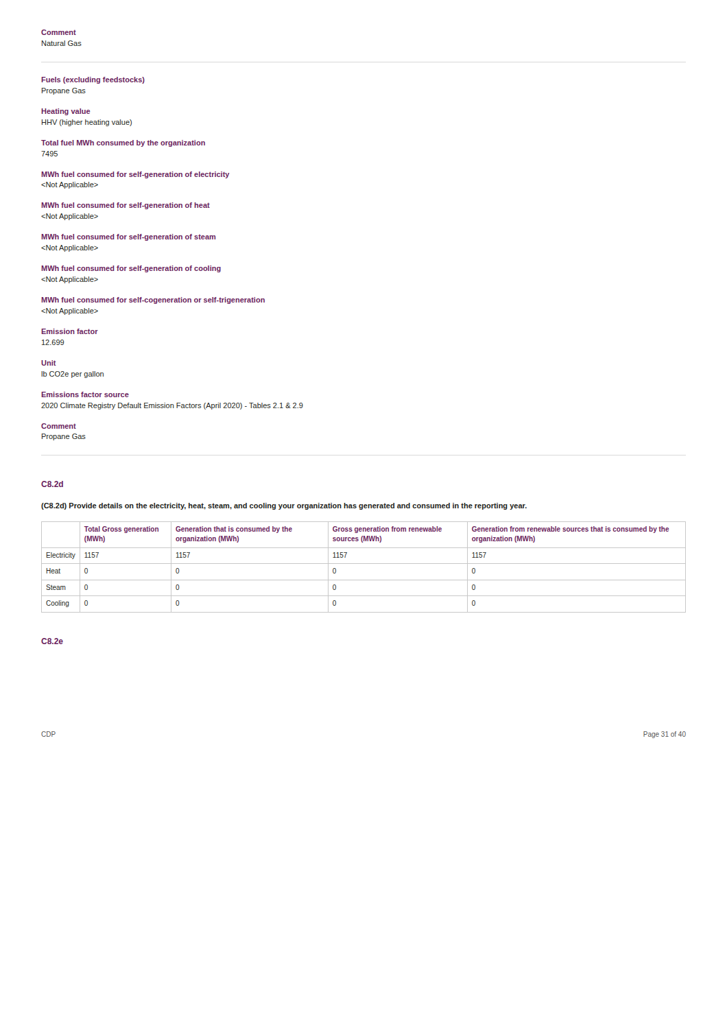Comment
Natural Gas
Fuels (excluding feedstocks)
Propane Gas
Heating value
HHV (higher heating value)
Total fuel MWh consumed by the organization
7495
MWh fuel consumed for self-generation of electricity
<Not Applicable>
MWh fuel consumed for self-generation of heat
<Not Applicable>
MWh fuel consumed for self-generation of steam
<Not Applicable>
MWh fuel consumed for self-generation of cooling
<Not Applicable>
MWh fuel consumed for self-cogeneration or self-trigeneration
<Not Applicable>
Emission factor
12.699
Unit
lb CO2e per gallon
Emissions factor source
2020 Climate Registry Default Emission Factors (April 2020) - Tables 2.1 & 2.9
Comment
Propane Gas
C8.2d
(C8.2d) Provide details on the electricity, heat, steam, and cooling your organization has generated and consumed in the reporting year.
| | Total Gross generation (MWh) | Generation that is consumed by the organization (MWh) | Gross generation from renewable sources (MWh) | Generation from renewable sources that is consumed by the organization (MWh) |
| --- | --- | --- | --- | --- |
| Electricity | 1157 | 1157 | 1157 | 1157 |
| Heat | 0 | 0 | 0 | 0 |
| Steam | 0 | 0 | 0 | 0 |
| Cooling | 0 | 0 | 0 | 0 |
C8.2e
CDP Page 31 of 40